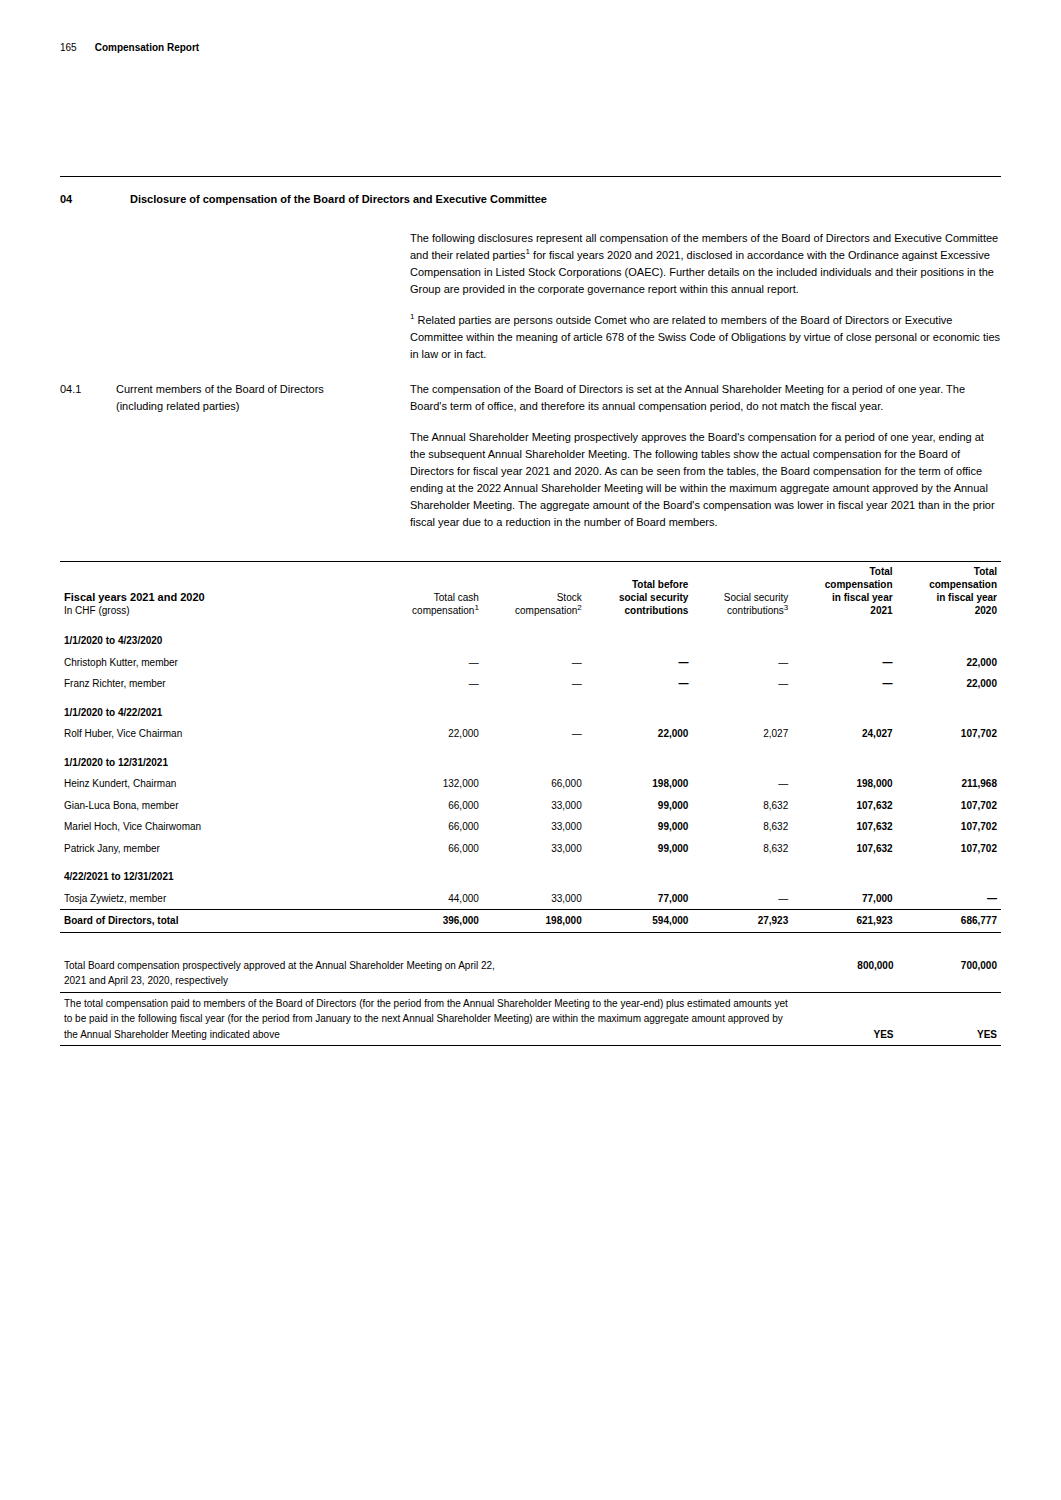165 Compensation Report
04
Disclosure of compensation of the Board of Directors and Executive Committee
The following disclosures represent all compensation of the members of the Board of Directors and Executive Committee and their related parties1 for fiscal years 2020 and 2021, disclosed in accordance with the Ordinance against Excessive Compensation in Listed Stock Corporations (OAEC). Further details on the included individuals and their positions in the Group are provided in the corporate governance report within this annual report.
1 Related parties are persons outside Comet who are related to members of the Board of Directors or Executive Committee within the meaning of article 678 of the Swiss Code of Obligations by virtue of close personal or economic ties in law or in fact.
04.1 Current members of the Board of Directors (including related parties)
The compensation of the Board of Directors is set at the Annual Shareholder Meeting for a period of one year. The Board's term of office, and therefore its annual compensation period, do not match the fiscal year.
The Annual Shareholder Meeting prospectively approves the Board's compensation for a period of one year, ending at the subsequent Annual Shareholder Meeting. The following tables show the actual compensation for the Board of Directors for fiscal year 2021 and 2020. As can be seen from the tables, the Board compensation for the term of office ending at the 2022 Annual Shareholder Meeting will be within the maximum aggregate amount approved by the Annual Shareholder Meeting. The aggregate amount of the Board's compensation was lower in fiscal year 2021 than in the prior fiscal year due to a reduction in the number of Board members.
| Fiscal years 2021 and 2020 In CHF (gross) | Total cash compensation 1 | Stock compensation 2 | Total before social security contributions | Social security contributions 3 | Total compensation in fiscal year 2021 | Total compensation in fiscal year 2020 |
| --- | --- | --- | --- | --- | --- | --- |
| 1/1/2020 to 4/23/2020 |
| Christoph Kutter, member | — | — | — | — | — | 22,000 |
| Franz Richter, member | — | — | — | — | — | 22,000 |
| 1/1/2020 to 4/22/2021 |
| Rolf Huber, Vice Chairman | 22,000 | — | 22,000 | 2,027 | 24,027 | 107,702 |
| 1/1/2020 to 12/31/2021 |
| Heinz Kundert, Chairman | 132,000 | 66,000 | 198,000 | — | 198,000 | 211,968 |
| Gian-Luca Bona, member | 66,000 | 33,000 | 99,000 | 8,632 | 107,632 | 107,702 |
| Mariel Hoch, Vice Chairwoman | 66,000 | 33,000 | 99,000 | 8,632 | 107,632 | 107,702 |
| Patrick Jany, member | 66,000 | 33,000 | 99,000 | 8,632 | 107,632 | 107,702 |
| 4/22/2021 to 12/31/2021 |
| Tosja Zywietz, member | 44,000 | 33,000 | 77,000 | — | 77,000 | — |
| Board of Directors, total | 396,000 | 198,000 | 594,000 | 27,923 | 621,923 | 686,777 |
| Total Board compensation prospectively approved at the Annual Shareholder Meeting on April 22, 2021 and April 23, 2020, respectively | 800,000 | 700,000 |
| The total compensation paid to members of the Board of Directors (for the period from the Annual Shareholder Meeting to the year-end) plus estimated amounts yet to be paid in the following fiscal year (for the period from January to the next Annual Shareholder Meeting) are within the maximum aggregate amount approved by the Annual Shareholder Meeting indicated above | YES | YES |